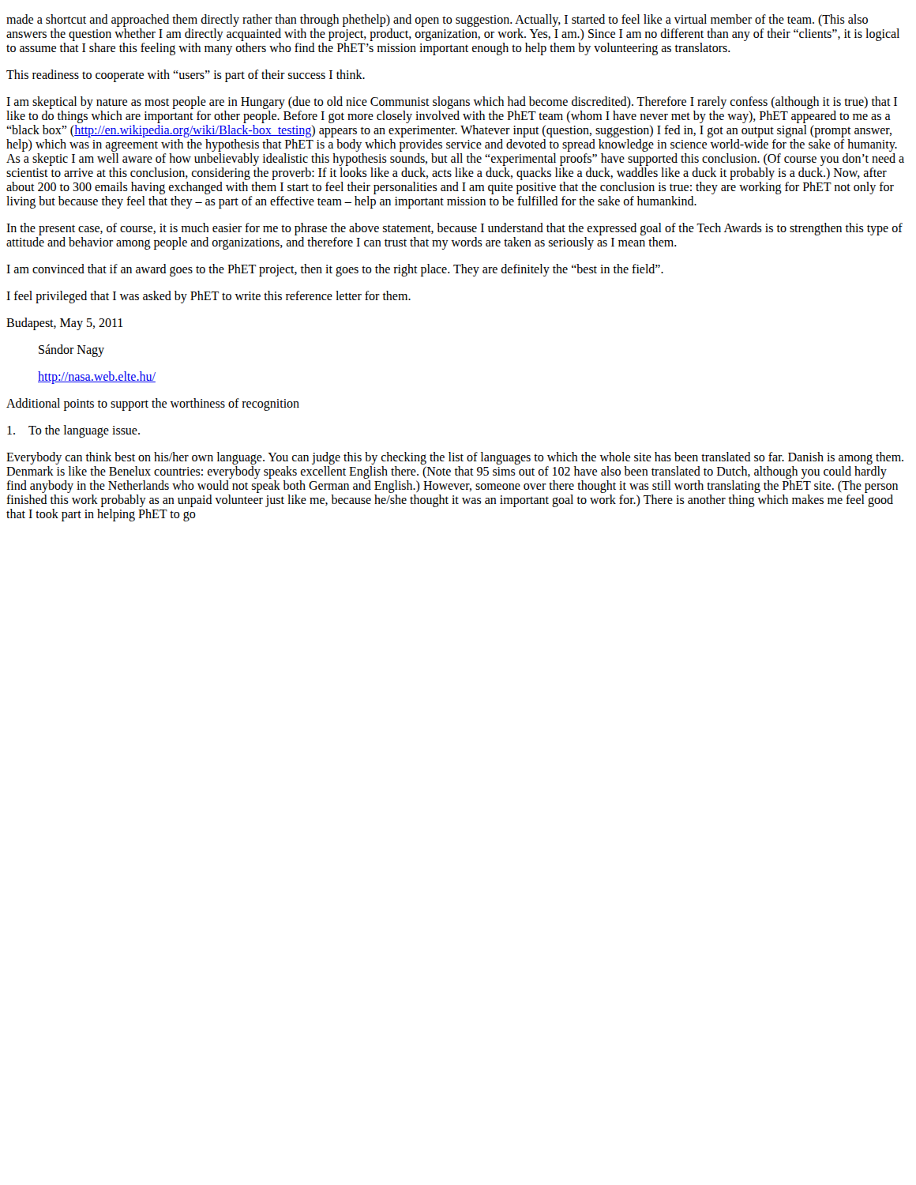made a shortcut and approached them directly rather than through phethelp) and open to suggestion. Actually, I started to feel like a virtual member of the team. (This also answers the question whether I am directly acquainted with the project, product, organization, or work. Yes, I am.) Since I am no different than any of their “clients”, it is logical to assume that I share this feeling with many others who find the PhET’s mission important enough to help them by volunteering as translators.
This readiness to cooperate with “users” is part of their success I think.
I am skeptical by nature as most people are in Hungary (due to old nice Communist slogans which had become discredited). Therefore I rarely confess (although it is true) that I like to do things which are important for other people. Before I got more closely involved with the PhET team (whom I have never met by the way), PhET appeared to me as a “black box” (http://en.wikipedia.org/wiki/Black-box_testing) appears to an experimenter. Whatever input (question, suggestion) I fed in, I got an output signal (prompt answer, help) which was in agreement with the hypothesis that PhET is a body which provides service and devoted to spread knowledge in science world-wide for the sake of humanity. As a skeptic I am well aware of how unbelievably idealistic this hypothesis sounds, but all the “experimental proofs” have supported this conclusion. (Of course you don’t need a scientist to arrive at this conclusion, considering the proverb: If it looks like a duck, acts like a duck, quacks like a duck, waddles like a duck it probably is a duck.) Now, after about 200 to 300 emails having exchanged with them I start to feel their personalities and I am quite positive that the conclusion is true: they are working for PhET not only for living but because they feel that they – as part of an effective team – help an important mission to be fulfilled for the sake of humankind.
In the present case, of course, it is much easier for me to phrase the above statement, because I understand that the expressed goal of the Tech Awards is to strengthen this type of attitude and behavior among people and organizations, and therefore I can trust that my words are taken as seriously as I mean them.
I am convinced that if an award goes to the PhET project, then it goes to the right place. They are definitely the “best in the field”.
I feel privileged that I was asked by PhET to write this reference letter for them.
Budapest, May 5, 2011
Sándor Nagy
http://nasa.web.elte.hu/
Additional points to support the worthiness of recognition
1. To the language issue.
Everybody can think best on his/her own language. You can judge this by checking the list of languages to which the whole site has been translated so far. Danish is among them. Denmark is like the Benelux countries: everybody speaks excellent English there. (Note that 95 sims out of 102 have also been translated to Dutch, although you could hardly find anybody in the Netherlands who would not speak both German and English.) However, someone over there thought it was still worth translating the PhET site. (The person finished this work probably as an unpaid volunteer just like me, because he/she thought it was an important goal to work for.) There is another thing which makes me feel good that I took part in helping PhET to go